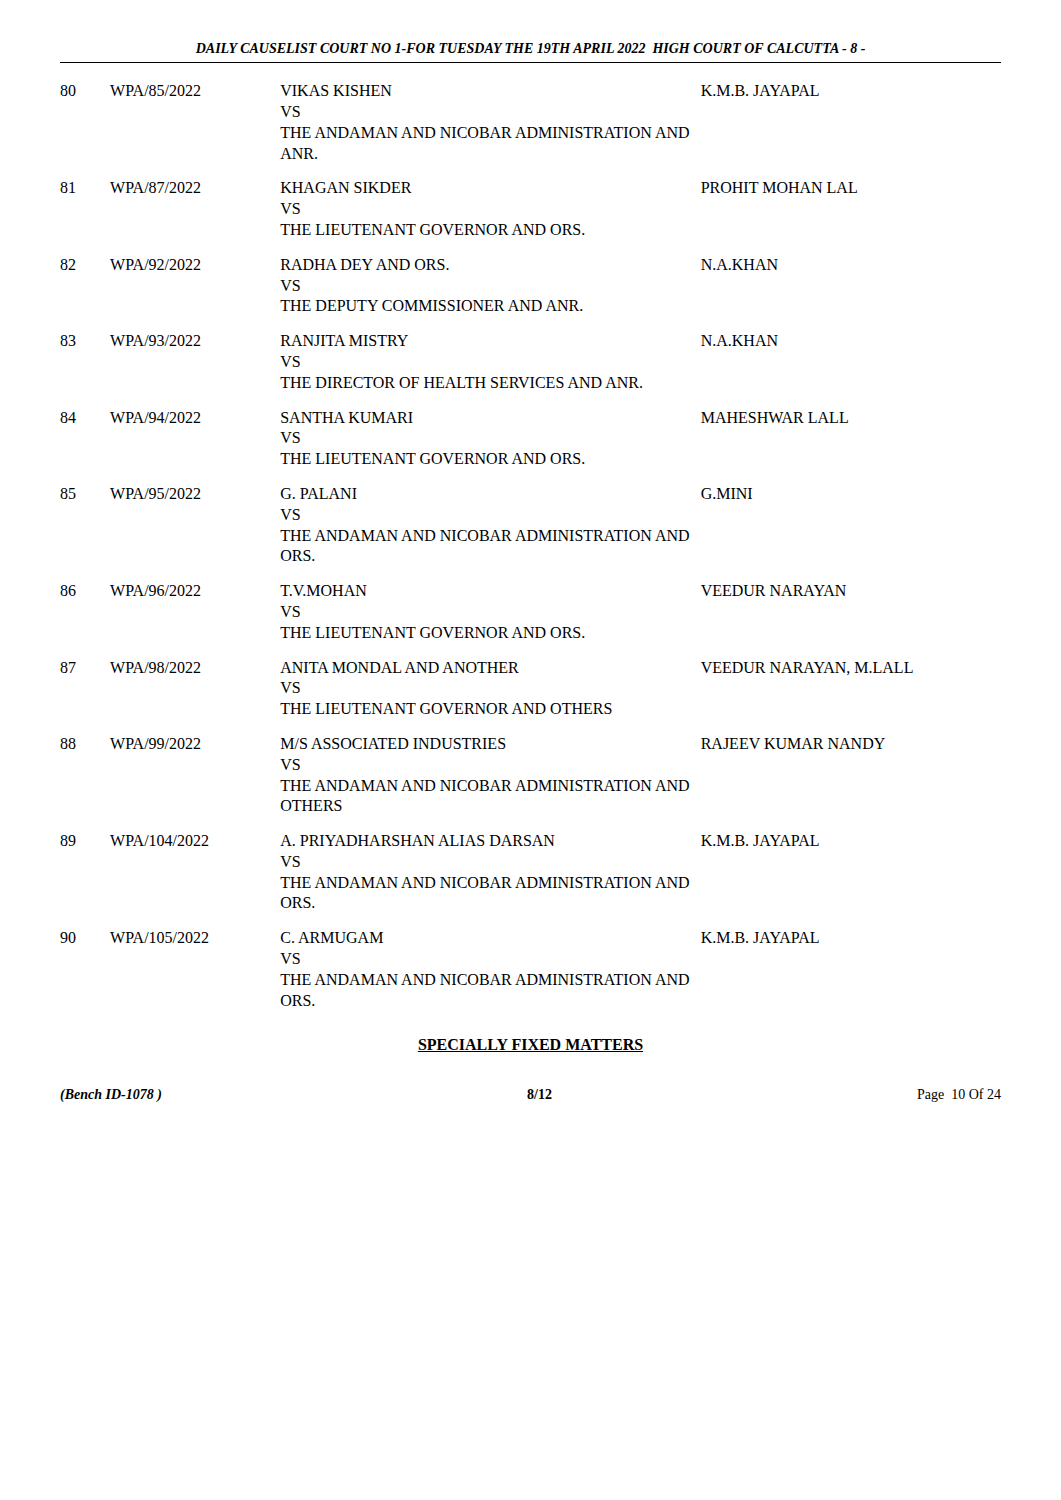DAILY CAUSELIST COURT NO 1-FOR TUESDAY THE 19TH APRIL 2022 HIGH COURT OF CALCUTTA - 8 -
| 80 | WPA/85/2022 | VIKAS KISHEN VS THE ANDAMAN AND NICOBAR ADMINISTRATION AND ANR. | K.M.B. JAYAPAL |
| 81 | WPA/87/2022 | KHAGAN SIKDER VS THE LIEUTENANT GOVERNOR AND ORS. | PROHIT MOHAN LAL |
| 82 | WPA/92/2022 | RADHA DEY AND ORS. VS THE DEPUTY COMMISSIONER AND ANR. | N.A.KHAN |
| 83 | WPA/93/2022 | RANJITA MISTRY VS THE DIRECTOR OF HEALTH SERVICES AND ANR. | N.A.KHAN |
| 84 | WPA/94/2022 | SANTHA KUMARI VS THE LIEUTENANT GOVERNOR AND ORS. | MAHESHWAR LALL |
| 85 | WPA/95/2022 | G. PALANI VS THE ANDAMAN AND NICOBAR ADMINISTRATION AND ORS. | G.MINI |
| 86 | WPA/96/2022 | T.V.MOHAN VS THE LIEUTENANT GOVERNOR AND ORS. | VEEDUR NARAYAN |
| 87 | WPA/98/2022 | ANITA MONDAL AND ANOTHER VS THE LIEUTENANT GOVERNOR AND OTHERS | VEEDUR NARAYAN, M.LALL |
| 88 | WPA/99/2022 | M/S ASSOCIATED INDUSTRIES VS THE ANDAMAN AND NICOBAR ADMINISTRATION AND OTHERS | RAJEEV KUMAR NANDY |
| 89 | WPA/104/2022 | A. PRIYADHARSHAN ALIAS DARSAN VS THE ANDAMAN AND NICOBAR ADMINISTRATION AND ORS. | K.M.B. JAYAPAL |
| 90 | WPA/105/2022 | C. ARMUGAM VS THE ANDAMAN AND NICOBAR ADMINISTRATION AND ORS. | K.M.B. JAYAPAL |
SPECIALLY FIXED MATTERS
(Bench ID-1078 ) 8/12 Page 10 Of 24